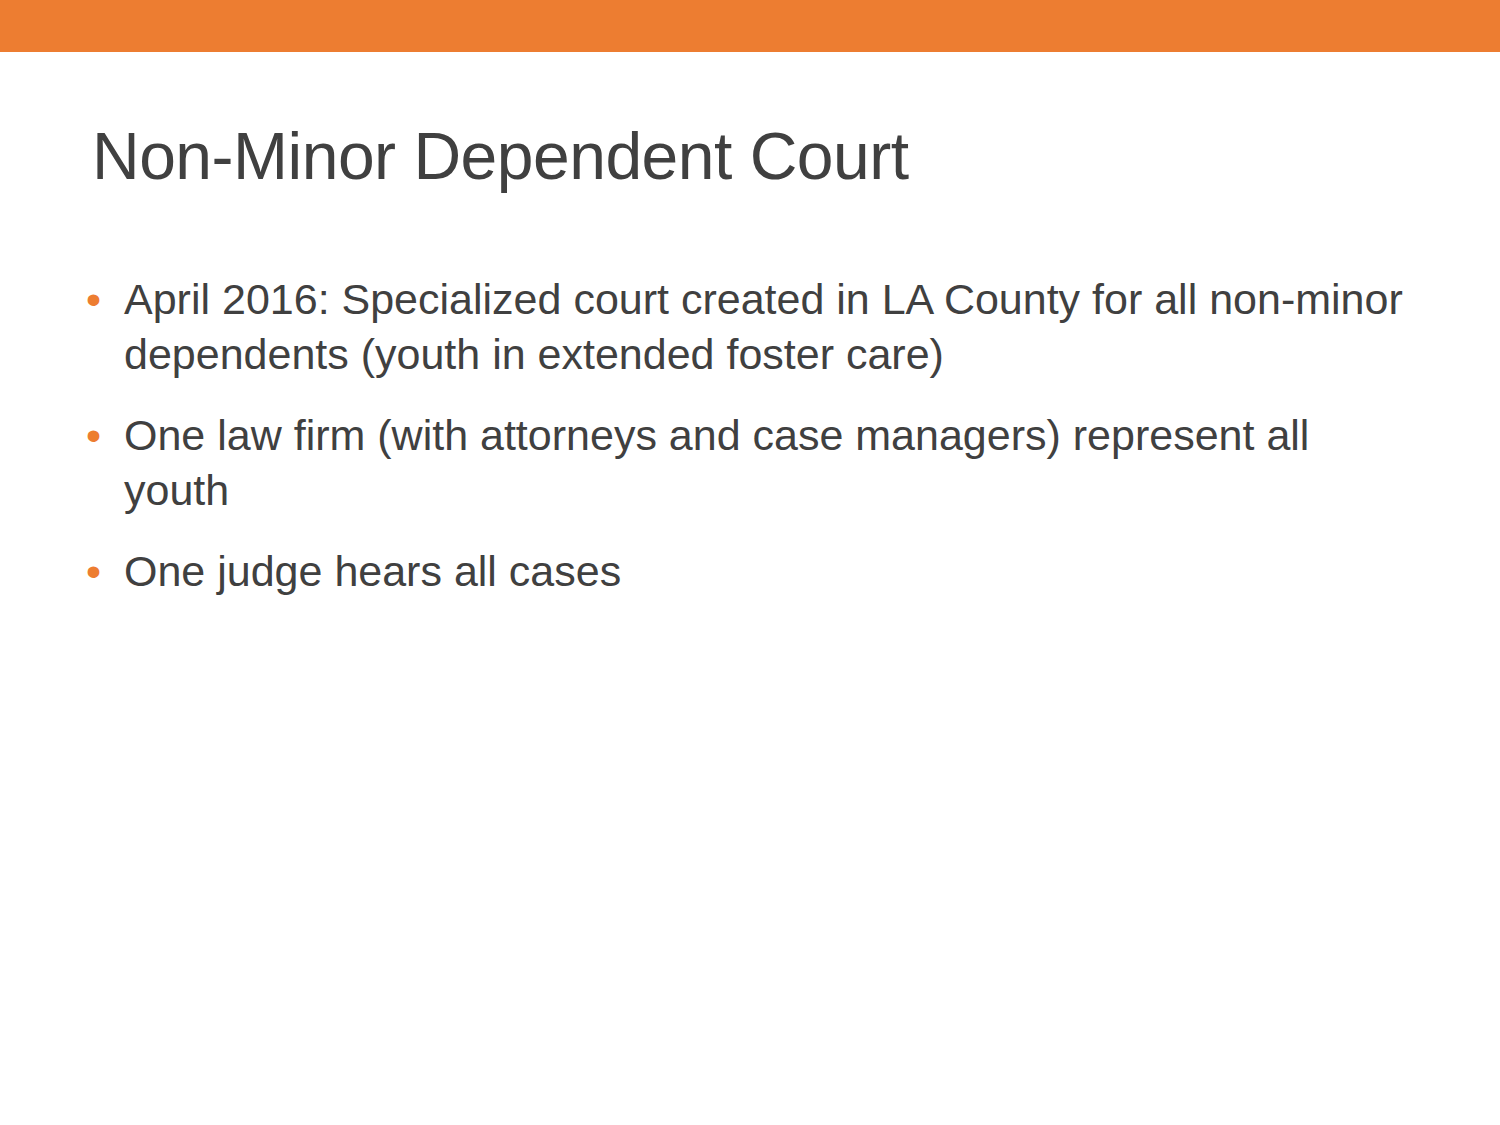Non-Minor Dependent Court
April 2016: Specialized court created in LA County for all non-minor dependents (youth in extended foster care)
One law firm (with attorneys and case managers) represent all youth
One judge hears all cases